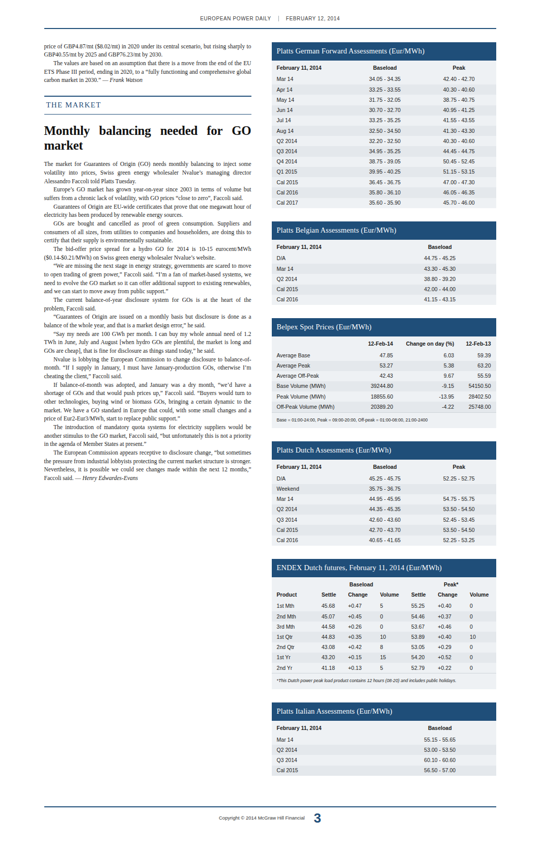EUROPEAN POWER DAILY FEBRUARY 12, 2014
price of GBP4.87/mt ($8.02/mt) in 2020 under its central scenario, but rising sharply to GBP40.55/mt by 2025 and GBP76.23/mt by 2030.
The values are based on an assumption that there is a move from the end of the EU ETS Phase III period, ending in 2020, to a “fully functioning and comprehensive global carbon market in 2030.” — Frank Watson
THE MARKET
Monthly balancing needed for GO market
The market for Guarantees of Origin (GO) needs monthly balancing to inject some volatility into prices, Swiss green energy wholesaler Nvalue’s managing director Alessandro Faccoli told Platts Tuesday.
Europe’s GO market has grown year-on-year since 2003 in terms of volume but suffers from a chronic lack of volatility, with GO prices “close to zero”, Faccoli said.
Guarantees of Origin are EU-wide certificates that prove that one megawatt hour of electricity has been produced by renewable energy sources.
GOs are bought and cancelled as proof of green consumption. Suppliers and consumers of all sizes, from utilities to companies and householders, are doing this to certify that their supply is environmentally sustainable.
The bid-offer price spread for a hydro GO for 2014 is 10-15 eurocent/MWh ($0.14-$0.21/MWh) on Swiss green energy wholesaler Nvalue’s website.
“We are missing the next stage in energy strategy, governments are scared to move to open trading of green power,” Faccoli said. “I’m a fan of market-based systems, we need to evolve the GO market so it can offer additional support to existing renewables, and we can start to move away from public support.”
The current balance-of-year disclosure system for GOs is at the heart of the problem, Faccoli said.
“Guarantees of Origin are issued on a monthly basis but disclosure is done as a balance of the whole year, and that is a market design error,” he said.
“Say my needs are 100 GWh per month. I can buy my whole annual need of 1.2 TWh in June, July and August [when hydro GOs are plentiful, the market is long and GOs are cheap], that is fine for disclosure as things stand today,” he said.
Nvalue is lobbying the European Commission to change disclosure to balance-of-month. “If I supply in January, I must have January-production GOs, otherwise I’m cheating the client,” Faccoli said.
If balance-of-month was adopted, and January was a dry month, “we’d have a shortage of GOs and that would push prices up,” Faccoli said. “Buyers would turn to other technologies, buying wind or biomass GOs, bringing a certain dynamic to the market. We have a GO standard in Europe that could, with some small changes and a price of Eur2-Eur3/MWh, start to replace public support.”
The introduction of mandatory quota systems for electricity suppliers would be another stimulus to the GO market, Faccoli said, “but unfortunately this is not a priority in the agenda of Member States at present.”
The European Commission appears receptive to disclosure change, “but sometimes the pressure from industrial lobbyists protecting the current market structure is stronger. Nevertheless, it is possible we could see changes made within the next 12 months,” Faccoli said. — Henry Edwardes-Evans
Platts German Forward Assessments (Eur/MWh)
| February 11, 2014 | Baseload | Peak |
| --- | --- | --- |
| Mar 14 | 34.05 - 34.35 | 42.40 - 42.70 |
| Apr 14 | 33.25 - 33.55 | 40.30 - 40.60 |
| May 14 | 31.75 - 32.05 | 38.75 - 40.75 |
| Jun 14 | 30.70 - 32.70 | 40.95 - 41.25 |
| Jul 14 | 33.25 - 35.25 | 41.55 - 43.55 |
| Aug 14 | 32.50 - 34.50 | 41.30 - 43.30 |
| Q2 2014 | 32.20 - 32.50 | 40.30 - 40.60 |
| Q3 2014 | 34.95 - 35.25 | 44.45 - 44.75 |
| Q4 2014 | 38.75 - 39.05 | 50.45 - 52.45 |
| Q1 2015 | 39.95 - 40.25 | 51.15 - 53.15 |
| Cal 2015 | 36.45 - 36.75 | 47.00 - 47.30 |
| Cal 2016 | 35.80 - 36.10 | 46.05 - 46.35 |
| Cal 2017 | 35.60 - 35.90 | 45.70 - 46.00 |
Platts Belgian Assessments (Eur/MWh)
| February 11, 2014 | Baseload |
| --- | --- |
| D/A | 44.75 - 45.25 |
| Mar 14 | 43.30 - 45.30 |
| Q2 2014 | 38.80 - 39.20 |
| Cal 2015 | 42.00 - 44.00 |
| Cal 2016 | 41.15 - 43.15 |
Belpex Spot Prices (Eur/MWh)
| | 12-Feb-14 | Change on day (%) | 12-Feb-13 |
| --- | --- | --- | --- |
| Average Base | 47.85 | 6.03 | 59.39 |
| Average Peak | 53.27 | 5.38 | 63.20 |
| Average Off-Peak | 42.43 | 9.67 | 55.59 |
| Base Volume (MWh) | 39244.80 | -9.15 | 54150.50 |
| Peak Volume (MWh) | 18855.60 | -13.95 | 28402.50 |
| Off-Peak Volume (MWh) | 20389.20 | -4.22 | 25748.00 |
Base = 01:00-24:00, Peak = 09:00-20:00, Off-peak = 01:00-08:00, 21:00-2400
Platts Dutch Assessments (Eur/MWh)
| February 11, 2014 | Baseload | Peak |
| --- | --- | --- |
| D/A | 45.25 - 45.75 | 52.25 - 52.75 |
| Weekend | 35.75 - 36.75 | |
| Mar 14 | 44.95 - 45.95 | 54.75 - 55.75 |
| Q2 2014 | 44.35 - 45.35 | 53.50 - 54.50 |
| Q3 2014 | 42.60 - 43.60 | 52.45 - 53.45 |
| Cal 2015 | 42.70 - 43.70 | 53.50 - 54.50 |
| Cal 2016 | 40.65 - 41.65 | 52.25 - 53.25 |
ENDEX Dutch futures, February 11, 2014 (Eur/MWh)
| | Baseload | Peak* |
| Product | Settle | Change | Volume | Settle | Change | Volume |
| 1st Mth | 45.68 | +0.47 | 5 | 55.25 | +0.40 | 0 |
| 2nd Mth | 45.07 | +0.45 | 0 | 54.46 | +0.37 | 0 |
| 3rd Mth | 44.58 | +0.26 | 0 | 53.67 | +0.46 | 0 |
| 1st Qtr | 44.83 | +0.35 | 10 | 53.89 | +0.40 | 10 |
| 2nd Qtr | 43.08 | +0.42 | 8 | 53.05 | +0.29 | 0 |
| 1st Yr | 43.20 | +0.15 | 15 | 54.20 | +0.52 | 0 |
| 2nd Yr | 41.18 | +0.13 | 5 | 52.79 | +0.22 | 0 |
*This Dutch power peak load product contains 12 hours (08-20) and includes public holidays.
Platts Italian Assessments (Eur/MWh)
| February 11, 2014 | Baseload |
| --- | --- |
| Mar 14 | 55.15 - 55.65 |
| Q2 2014 | 53.00 - 53.50 |
| Q3 2014 | 60.10 - 60.60 |
| Cal 2015 | 56.50 - 57.00 |
Copyright © 2014 McGraw Hill Financial
3